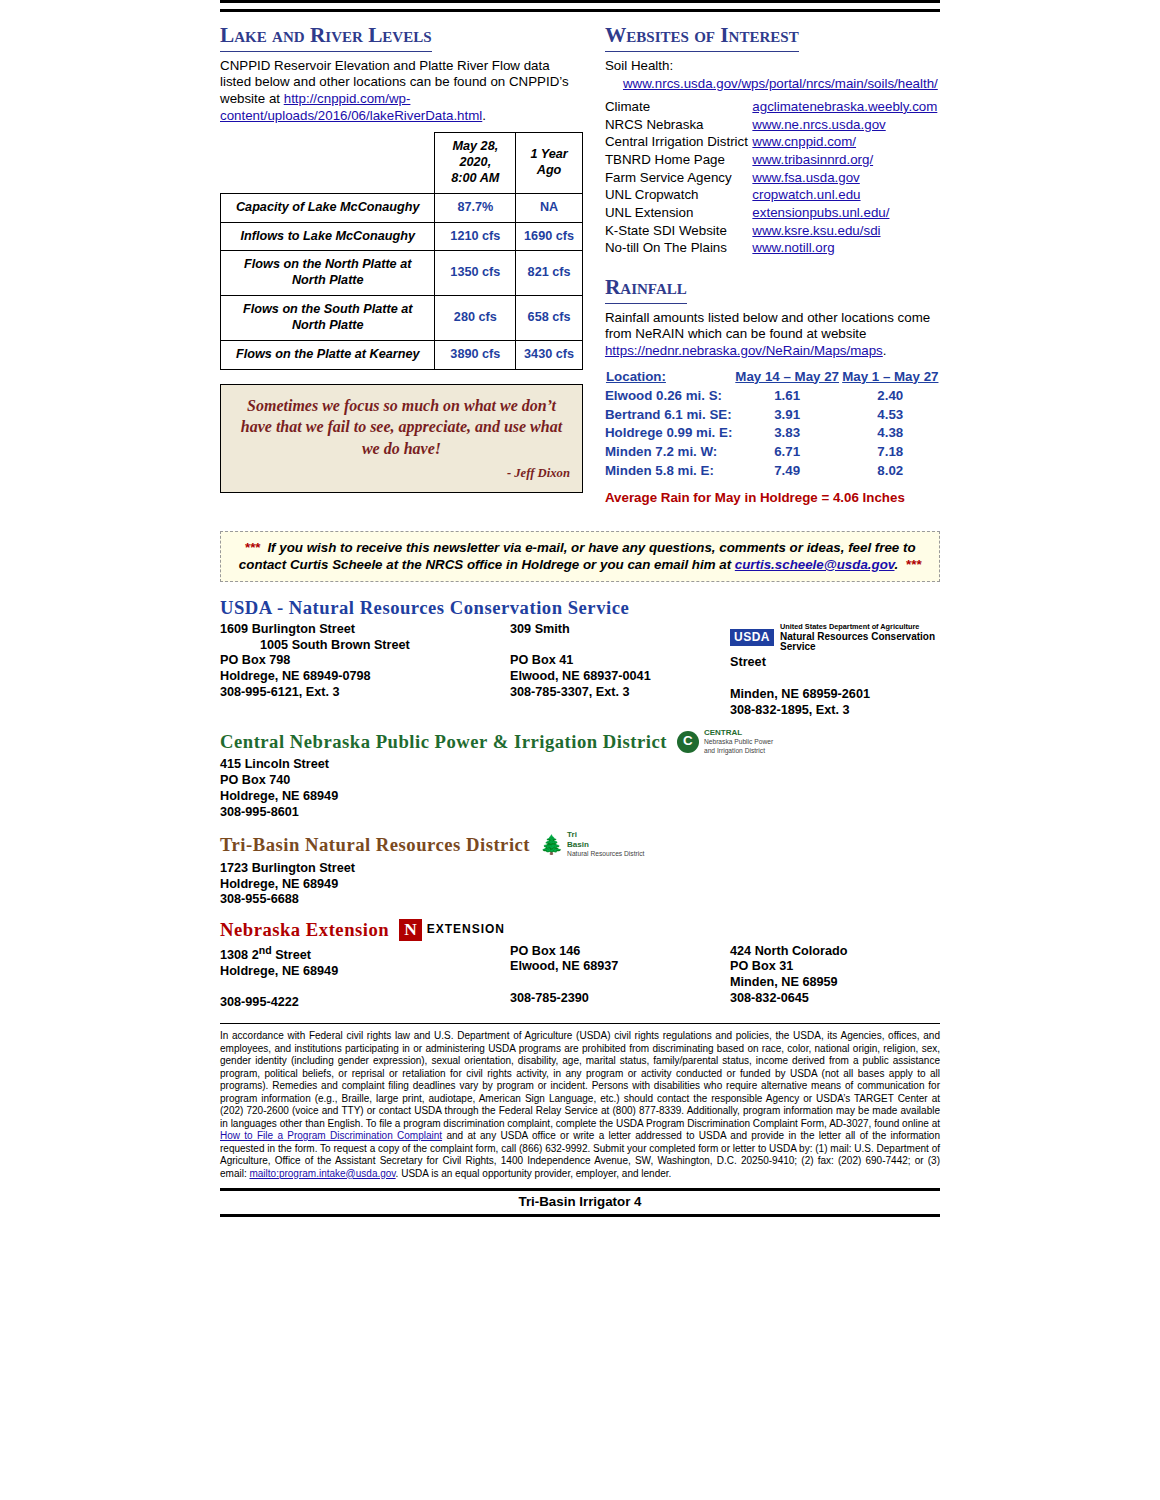Lake and River Levels
CNPPID Reservoir Elevation and Platte River Flow data listed below and other locations can be found on CNPPID’s website at http://cnppid.com/wp-content/uploads/2016/06/lakeRiverData.html.
| | May 28, 2020, 8:00 AM | 1 Year Ago |
| Capacity of Lake McConaughy | 87.7% | NA |
| Inflows to Lake McConaughy | 1210 cfs | 1690 cfs |
| Flows on the North Platte at North Platte | 1350 cfs | 821 cfs |
| Flows on the South Platte at North Platte | 280 cfs | 658 cfs |
| Flows on the Platte at Kearney | 3890 cfs | 3430 cfs |
Sometimes we focus so much on what we don’t have that we fail to see, appreciate, and use what we do have! - Jeff Dixon
Websites of Interest
Soil Health:
www.nrcs.usda.gov/wps/portal/nrcs/main/soils/health/
| Climate | agclimatenebraska.weebly.com |
| NRCS Nebraska | www.ne.nrcs.usda.gov |
| Central Irrigation District | www.cnppid.com/ |
| TBNRD Home Page | www.tribasinnrd.org/ |
| Farm Service Agency | www.fsa.usda.gov |
| UNL Cropwatch | cropwatch.unl.edu |
| UNL Extension | extensionpubs.unl.edu/ |
| K-State SDI Website | www.ksre.ksu.edu/sdi |
| No-till On The Plains | www.notill.org |
Rainfall
Rainfall amounts listed below and other locations come from NeRAIN which can be found at website https://nednr.nebraska.gov/NeRain/Maps/maps.
| Location: | May 14 – May 27 | May 1 – May 27 |
| --- | --- | --- |
| Elwood 0.26 mi. S: | 1.61 | 2.40 |
| Bertrand 6.1 mi. SE: | 3.91 | 4.53 |
| Holdrege 0.99 mi. E: | 3.83 | 4.38 |
| Minden 7.2 mi. W: | 6.71 | 7.18 |
| Minden 5.8 mi. E: | 7.49 | 8.02 |
Average Rain for May in Holdrege = 4.06 Inches
*** If you wish to receive this newsletter via e-mail, or have any questions, comments or ideas, feel free to contact Curtis Scheele at the NRCS office in Holdrege or you can email him at curtis.scheele@usda.gov. ***
USDA - Natural Resources Conservation Service
1609 Burlington Street
1005 South Brown Street
PO Box 798
Holdrege, NE 68949-0798
308-995-6121, Ext. 3
309 Smith
PO Box 41
Elwood, NE 68937-0041
308-785-3307, Ext. 3
USDA United States Department of Agriculture
Natural Resources Conservation Service
Street
Minden, NE 68959-2601
308-832-1895, Ext. 3
Central Nebraska Public Power & Irrigation District
C CENTRALNebraska Public Power
and Irrigation District
415 Lincoln Street
PO Box 740
Holdrege, NE 68949
308-995-8601
Tri-Basin Natural Resources District
🌲 Tri
BasinNatural Resources District
1723 Burlington Street
Holdrege, NE 68949
308-955-6688
Nebraska Extension
N EXTENSION
1308 2nd Street
Holdrege, NE 68949
308-995-4222
PO Box 146
Elwood, NE 68937
308-785-2390
424 North Colorado
PO Box 31
Minden, NE 68959
308-832-0645
In accordance with Federal civil rights law and U.S. Department of Agriculture (USDA) civil rights regulations and policies, the USDA, its Agencies, offices, and employees, and institutions participating in or administering USDA programs are prohibited from discriminating based on race, color, national origin, religion, sex, gender identity (including gender expression), sexual orientation, disability, age, marital status, family/parental status, income derived from a public assistance program, political beliefs, or reprisal or retaliation for civil rights activity, in any program or activity conducted or funded by USDA (not all bases apply to all programs). Remedies and complaint filing deadlines vary by program or incident. Persons with disabilities who require alternative means of communication for program information (e.g., Braille, large print, audiotape, American Sign Language, etc.) should contact the responsible Agency or USDA’s TARGET Center at (202) 720-2600 (voice and TTY) or contact USDA through the Federal Relay Service at (800) 877-8339. Additionally, program information may be made available in languages other than English. To file a program discrimination complaint, complete the USDA Program Discrimination Complaint Form, AD-3027, found online at How to File a Program Discrimination Complaint and at any USDA office or write a letter addressed to USDA and provide in the letter all of the information requested in the form. To request a copy of the complaint form, call (866) 632-9992. Submit your completed form or letter to USDA by: (1) mail: U.S. Department of Agriculture, Office of the Assistant Secretary for Civil Rights, 1400 Independence Avenue, SW, Washington, D.C. 20250-9410; (2) fax: (202) 690-7442; or (3) email: mailto:program.intake@usda.gov. USDA is an equal opportunity provider, employer, and lender.
Tri-Basin Irrigator 4